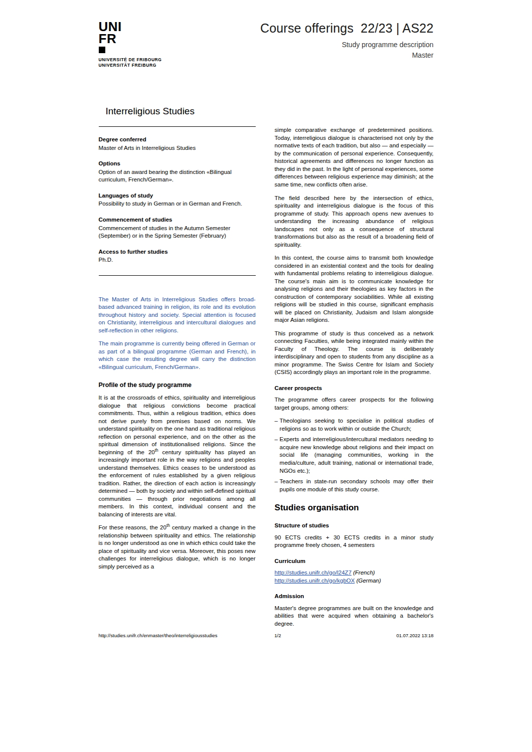UNI
FR
UNIVERSITÉ DE FRIBOURG
UNIVERSITÄT FREIBURG
Course offerings 22/23 | AS22
Study programme description
Master
Interreligious Studies
Degree conferred
Master of Arts in Interreligious Studies
Options
Option of an award bearing the distinction «Bilingual curriculum, French/German».
Languages of study
Possibility to study in German or in German and French.
Commencement of studies
Commencement of studies in the Autumn Semester (September) or in the Spring Semester (February)
Access to further studies
Ph.D.
The Master of Arts in Interreligious Studies offers broad-based advanced training in religion, its role and its evolution throughout history and society. Special attention is focused on Christianity, interreligious and intercultural dialogues and self-reflection in other religions.
The main programme is currently being offered in German or as part of a bilingual programme (German and French), in which case the resulting degree will carry the distinction «Bilingual curriculum, French/German».
Profile of the study programme
It is at the crossroads of ethics, spirituality and interreligious dialogue that religious convictions become practical commitments. Thus, within a religious tradition, ethics does not derive purely from premises based on norms. We understand spirituality on the one hand as traditional religious reflection on personal experience, and on the other as the spiritual dimension of institutionalised religions. Since the beginning of the 20th century spirituality has played an increasingly important role in the way religions and peoples understand themselves. Ethics ceases to be understood as the enforcement of rules established by a given religious tradition. Rather, the direction of each action is increasingly determined — both by society and within self-defined spiritual communities — through prior negotiations among all members. In this context, individual consent and the balancing of interests are vital.
For these reasons, the 20th century marked a change in the relationship between spirituality and ethics. The relationship is no longer understood as one in which ethics could take the place of spirituality and vice versa. Moreover, this poses new challenges for interreligious dialogue, which is no longer simply perceived as a
simple comparative exchange of predetermined positions. Today, interreligious dialogue is characterised not only by the normative texts of each tradition, but also — and especially — by the communication of personal experience. Consequently, historical agreements and differences no longer function as they did in the past. In the light of personal experiences, some differences between religious experience may diminish; at the same time, new conflicts often arise.
The field described here by the intersection of ethics, spirituality and interreligious dialogue is the focus of this programme of study. This approach opens new avenues to understanding the increasing abundance of religious landscapes not only as a consequence of structural transformations but also as the result of a broadening field of spirituality.
In this context, the course aims to transmit both knowledge considered in an existential context and the tools for dealing with fundamental problems relating to interreligious dialogue. The course's main aim is to communicate knowledge for analysing religions and their theologies as key factors in the construction of contemporary sociabilities. While all existing religions will be studied in this course, significant emphasis will be placed on Christianity, Judaism and Islam alongside major Asian religions.
This programme of study is thus conceived as a network connecting Faculties, while being integrated mainly within the Faculty of Theology. The course is deliberately interdisciplinary and open to students from any discipline as a minor programme. The Swiss Centre for Islam and Society (CSIS) accordingly plays an important role in the programme.
Career prospects
The programme offers career prospects for the following target groups, among others:
Theologians seeking to specialise in political studies of religions so as to work within or outside the Church;
Experts and interreligious/intercultural mediators needing to acquire new knowledge about religions and their impact on social life (managing communities, working in the media/culture, adult training, national or international trade, NGOs etc.);
Teachers in state-run secondary schools may offer their pupils one module of this study course.
Studies organisation
Structure of studies
90 ECTS credits + 30 ECTS credits in a minor study programme freely chosen, 4 semesters
Curriculum
http://studies.unifr.ch/go/l24Z7 (French)
http://studies.unifr.ch/go/kgbOX (German)
Admission
Master's degree programmes are built on the knowledge and abilities that were acquired when obtaining a bachelor's degree.
http://studies.unifr.ch/enmaster/theo/interreligiousstudies
1/2
01.07.2022 13:18